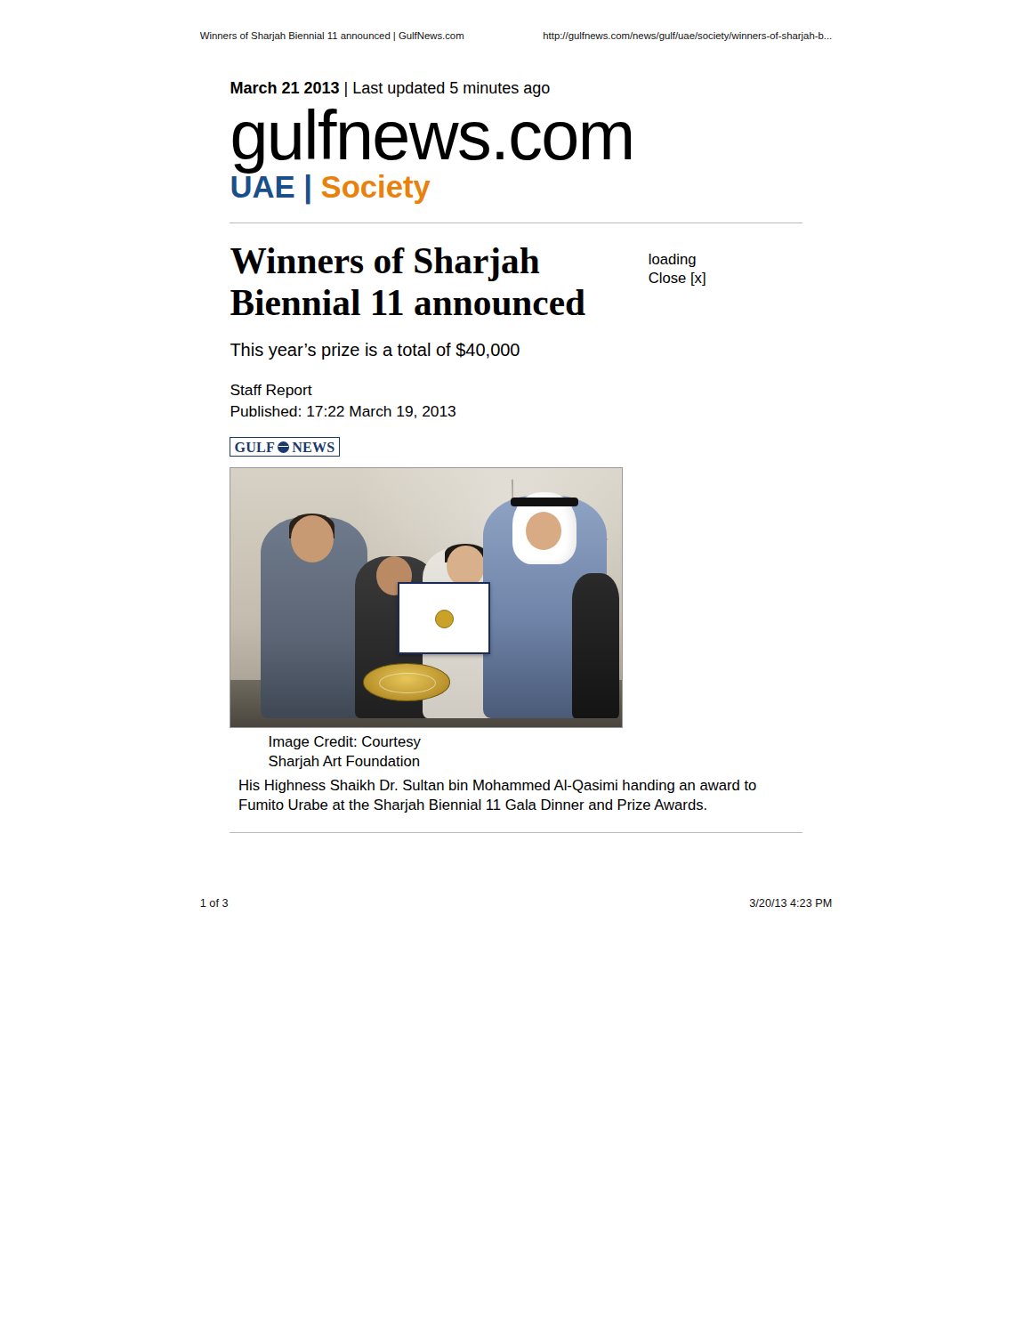Winners of Sharjah Biennial 11 announced | GulfNews.com
http://gulfnews.com/news/gulf/uae/society/winners-of-sharjah-b...
March 21 2013 | Last updated 5 minutes ago
gulfnews.com
UAE | Society
Winners of Sharjah Biennial 11 announced
loading
Close [x]
This year’s prize is a total of $40,000
Staff Report
Published: 17:22 March 19, 2013
GULF NEWS
Image Credit: Courtesy
Sharjah Art Foundation
His Highness Shaikh Dr. Sultan bin Mohammed Al-Qasimi handing an award to Fumito Urabe at the Sharjah Biennial 11 Gala Dinner and Prize Awards.
1 of 3
3/20/13 4:23 PM